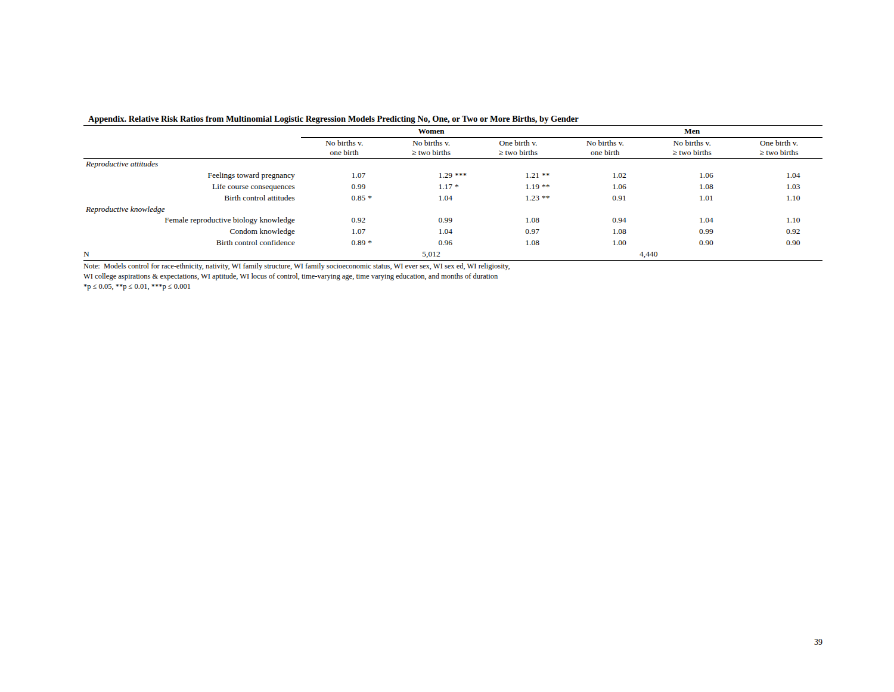Appendix. Relative Risk Ratios from Multinomial Logistic Regression Models Predicting No, One, or Two or More Births, by Gender
| | Women | Men |
| --- | --- | --- |
| | No births v. one birth | No births v. ≥ two births | One birth v. ≥ two births | No births v. one birth | No births v. ≥ two births | One birth v. ≥ two births |
| Reproductive attitudes | |
| Feelings toward pregnancy | 1.07 | | 1.29 | *** | 1.21 | ** | 1.02 | | 1.06 | | 1.04 | |
| Life course consequences | 0.99 | | 1.17 | * | 1.19 | ** | 1.06 | | 1.08 | | 1.03 | |
| Birth control attitudes | 0.85 | * | 1.04 | | 1.23 | ** | 0.91 | | 1.01 | | 1.10 | |
| Reproductive knowledge | |
| Female reproductive biology knowledge | 0.92 | | 0.99 | | 1.08 | | 0.94 | | 1.04 | | 1.10 | |
| Condom knowledge | 1.07 | | 1.04 | | 0.97 | | 1.08 | | 0.99 | | 0.92 | |
| Birth control confidence | 0.89 | * | 0.96 | | 1.08 | | 1.00 | | 0.90 | | 0.90 | |
| N | 5,012 | 4,440 | |
Note: Models control for race-ethnicity, nativity, WI family structure, WI family socioeconomic status, WI ever sex, WI sex ed, WI religiosity,
WI college aspirations & expectations, WI aptitude, WI locus of control, time-varying age, time varying education, and months of duration
*p ≤ 0.05, **p ≤ 0.01, ***p ≤ 0.001
39